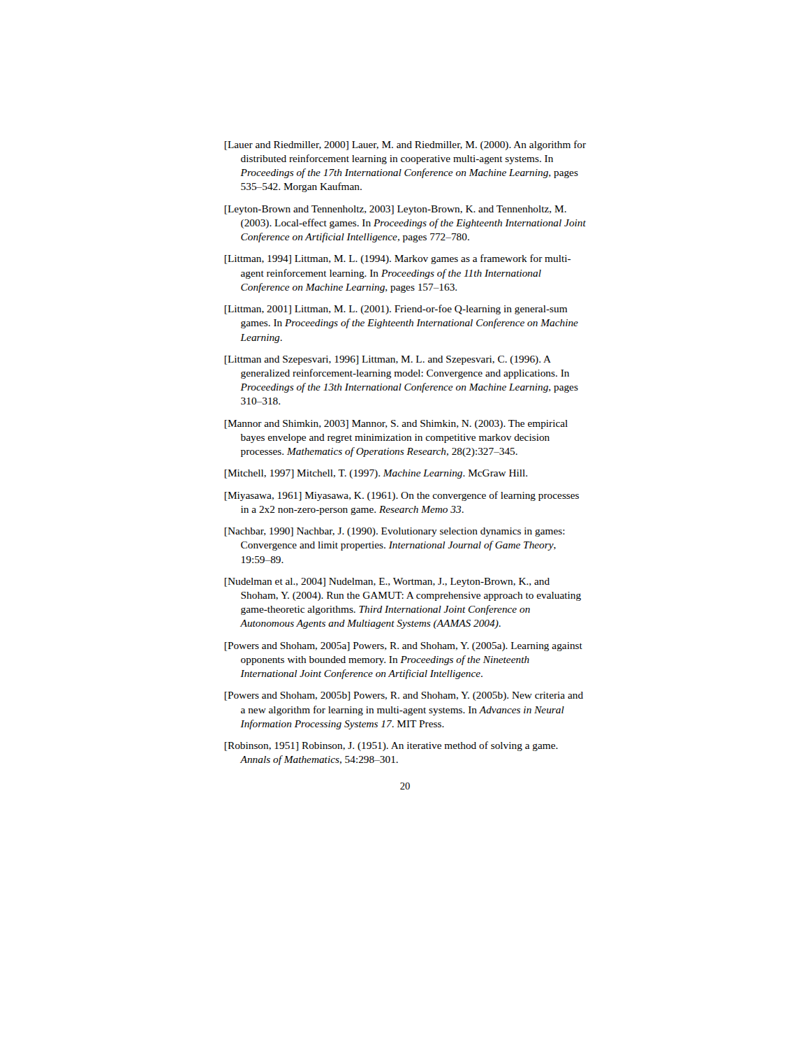[Lauer and Riedmiller, 2000] Lauer, M. and Riedmiller, M. (2000). An algorithm for distributed reinforcement learning in cooperative multi-agent systems. In Proceedings of the 17th International Conference on Machine Learning, pages 535–542. Morgan Kaufman.
[Leyton-Brown and Tennenholtz, 2003] Leyton-Brown, K. and Tennenholtz, M. (2003). Local-effect games. In Proceedings of the Eighteenth International Joint Conference on Artificial Intelligence, pages 772–780.
[Littman, 1994] Littman, M. L. (1994). Markov games as a framework for multi-agent reinforcement learning. In Proceedings of the 11th International Conference on Machine Learning, pages 157–163.
[Littman, 2001] Littman, M. L. (2001). Friend-or-foe Q-learning in general-sum games. In Proceedings of the Eighteenth International Conference on Machine Learning.
[Littman and Szepesvari, 1996] Littman, M. L. and Szepesvari, C. (1996). A generalized reinforcement-learning model: Convergence and applications. In Proceedings of the 13th International Conference on Machine Learning, pages 310–318.
[Mannor and Shimkin, 2003] Mannor, S. and Shimkin, N. (2003). The empirical bayes envelope and regret minimization in competitive markov decision processes. Mathematics of Operations Research, 28(2):327–345.
[Mitchell, 1997] Mitchell, T. (1997). Machine Learning. McGraw Hill.
[Miyasawa, 1961] Miyasawa, K. (1961). On the convergence of learning processes in a 2x2 non-zero-person game. Research Memo 33.
[Nachbar, 1990] Nachbar, J. (1990). Evolutionary selection dynamics in games: Convergence and limit properties. International Journal of Game Theory, 19:59–89.
[Nudelman et al., 2004] Nudelman, E., Wortman, J., Leyton-Brown, K., and Shoham, Y. (2004). Run the GAMUT: A comprehensive approach to evaluating game-theoretic algorithms. Third International Joint Conference on Autonomous Agents and Multiagent Systems (AAMAS 2004).
[Powers and Shoham, 2005a] Powers, R. and Shoham, Y. (2005a). Learning against opponents with bounded memory. In Proceedings of the Nineteenth International Joint Conference on Artificial Intelligence.
[Powers and Shoham, 2005b] Powers, R. and Shoham, Y. (2005b). New criteria and a new algorithm for learning in multi-agent systems. In Advances in Neural Information Processing Systems 17. MIT Press.
[Robinson, 1951] Robinson, J. (1951). An iterative method of solving a game. Annals of Mathematics, 54:298–301.
20